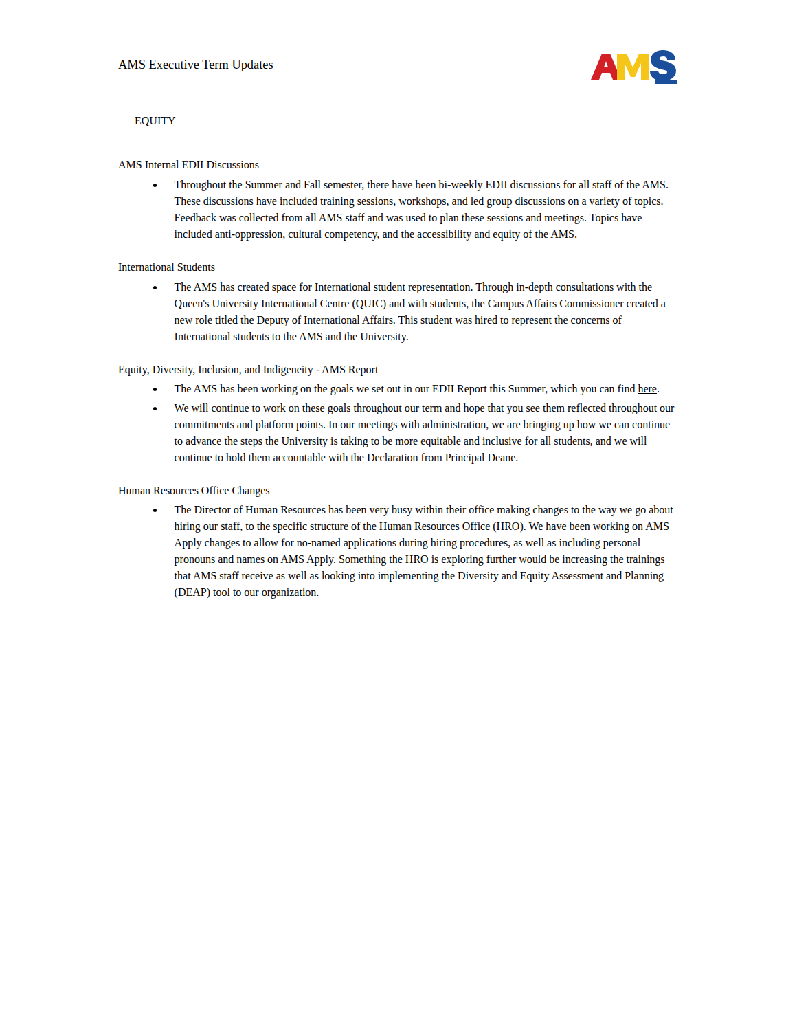AMS Executive Term Updates
EQUITY
AMS Internal EDII Discussions
Throughout the Summer and Fall semester, there have been bi-weekly EDII discussions for all staff of the AMS. These discussions have included training sessions, workshops, and led group discussions on a variety of topics. Feedback was collected from all AMS staff and was used to plan these sessions and meetings. Topics have included anti-oppression, cultural competency, and the accessibility and equity of the AMS.
International Students
The AMS has created space for International student representation. Through in-depth consultations with the Queen's University International Centre (QUIC) and with students, the Campus Affairs Commissioner created a new role titled the Deputy of International Affairs. This student was hired to represent the concerns of International students to the AMS and the University.
Equity, Diversity, Inclusion, and Indigeneity - AMS Report
The AMS has been working on the goals we set out in our EDII Report this Summer, which you can find here.
We will continue to work on these goals throughout our term and hope that you see them reflected throughout our commitments and platform points. In our meetings with administration, we are bringing up how we can continue to advance the steps the University is taking to be more equitable and inclusive for all students, and we will continue to hold them accountable with the Declaration from Principal Deane.
Human Resources Office Changes
The Director of Human Resources has been very busy within their office making changes to the way we go about hiring our staff, to the specific structure of the Human Resources Office (HRO). We have been working on AMS Apply changes to allow for no-named applications during hiring procedures, as well as including personal pronouns and names on AMS Apply. Something the HRO is exploring further would be increasing the trainings that AMS staff receive as well as looking into implementing the Diversity and Equity Assessment and Planning (DEAP) tool to our organization.